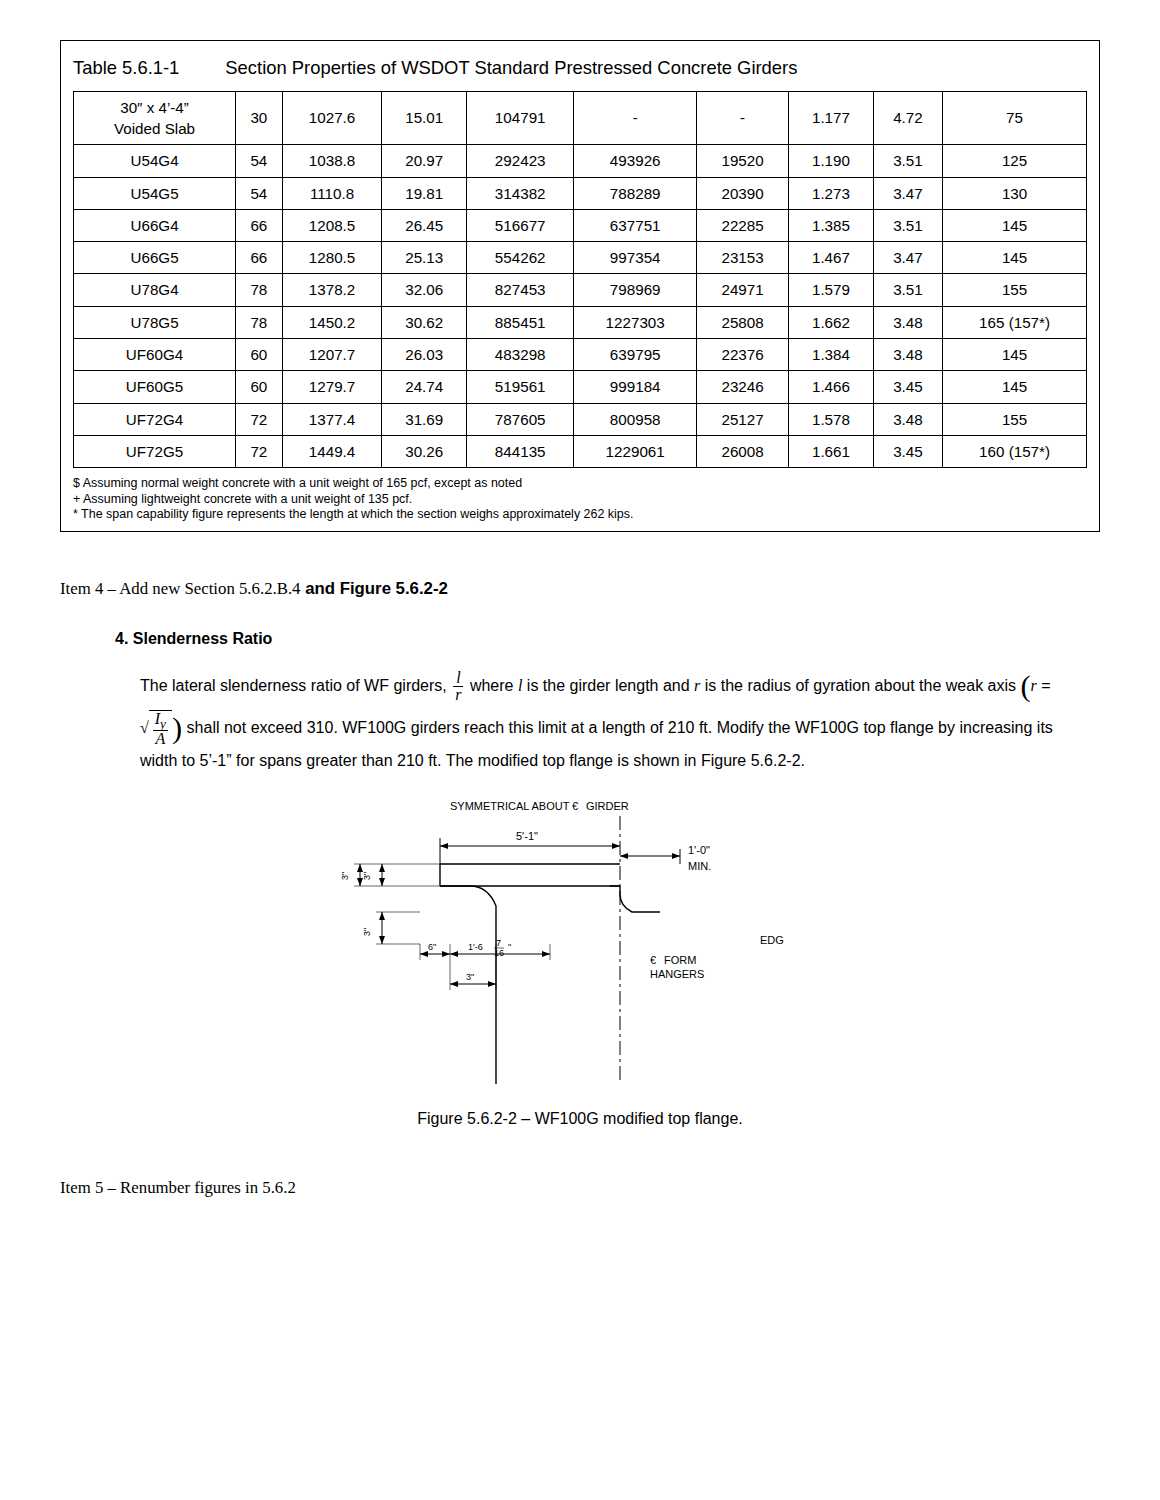Table 5.6.1-1 Section Properties of WSDOT Standard Prestressed Concrete Girders
| 30″ x 4’-4” Voided Slab | 30 | 1027.6 | 15.01 | 104791 | - | - | 1.177 | 4.72 | 75 |
| U54G4 | 54 | 1038.8 | 20.97 | 292423 | 493926 | 19520 | 1.190 | 3.51 | 125 |
| U54G5 | 54 | 1110.8 | 19.81 | 314382 | 788289 | 20390 | 1.273 | 3.47 | 130 |
| U66G4 | 66 | 1208.5 | 26.45 | 516677 | 637751 | 22285 | 1.385 | 3.51 | 145 |
| U66G5 | 66 | 1280.5 | 25.13 | 554262 | 997354 | 23153 | 1.467 | 3.47 | 145 |
| U78G4 | 78 | 1378.2 | 32.06 | 827453 | 798969 | 24971 | 1.579 | 3.51 | 155 |
| U78G5 | 78 | 1450.2 | 30.62 | 885451 | 1227303 | 25808 | 1.662 | 3.48 | 165 (157*) |
| UF60G4 | 60 | 1207.7 | 26.03 | 483298 | 639795 | 22376 | 1.384 | 3.48 | 145 |
| UF60G5 | 60 | 1279.7 | 24.74 | 519561 | 999184 | 23246 | 1.466 | 3.45 | 145 |
| UF72G4 | 72 | 1377.4 | 31.69 | 787605 | 800958 | 25127 | 1.578 | 3.48 | 155 |
| UF72G5 | 72 | 1449.4 | 30.26 | 844135 | 1229061 | 26008 | 1.661 | 3.45 | 160 (157*) |
$ Assuming normal weight concrete with a unit weight of 165 pcf, except as noted
+ Assuming lightweight concrete with a unit weight of 135 pcf.
* The span capability figure represents the length at which the section weighs approximately 262 kips.
Item 4 – Add new Section 5.6.2.B.4 and Figure 5.6.2-2
4. Slenderness Ratio
The lateral slenderness ratio of WF girders, lr where l is the girder length and r is the radius of gyration about the weak axis (r = √Iy A) shall not exceed 310. WF100G girders reach this limit at a length of 210 ft. Modify the WF100G top flange by increasing its width to 5’-1” for spans greater than 210 ft. The modified top flange is shown in Figure 5.6.2-2.
SYMMETRICAL ABOUT € GIRDER 5'-1" 1'-0" MIN. 3" 3" 3" 6" 1'-6 7 16 " 3" € FORM HANGERS EDG
Figure 5.6.2-2 – WF100G modified top flange.
Item 5 – Renumber figures in 5.6.2